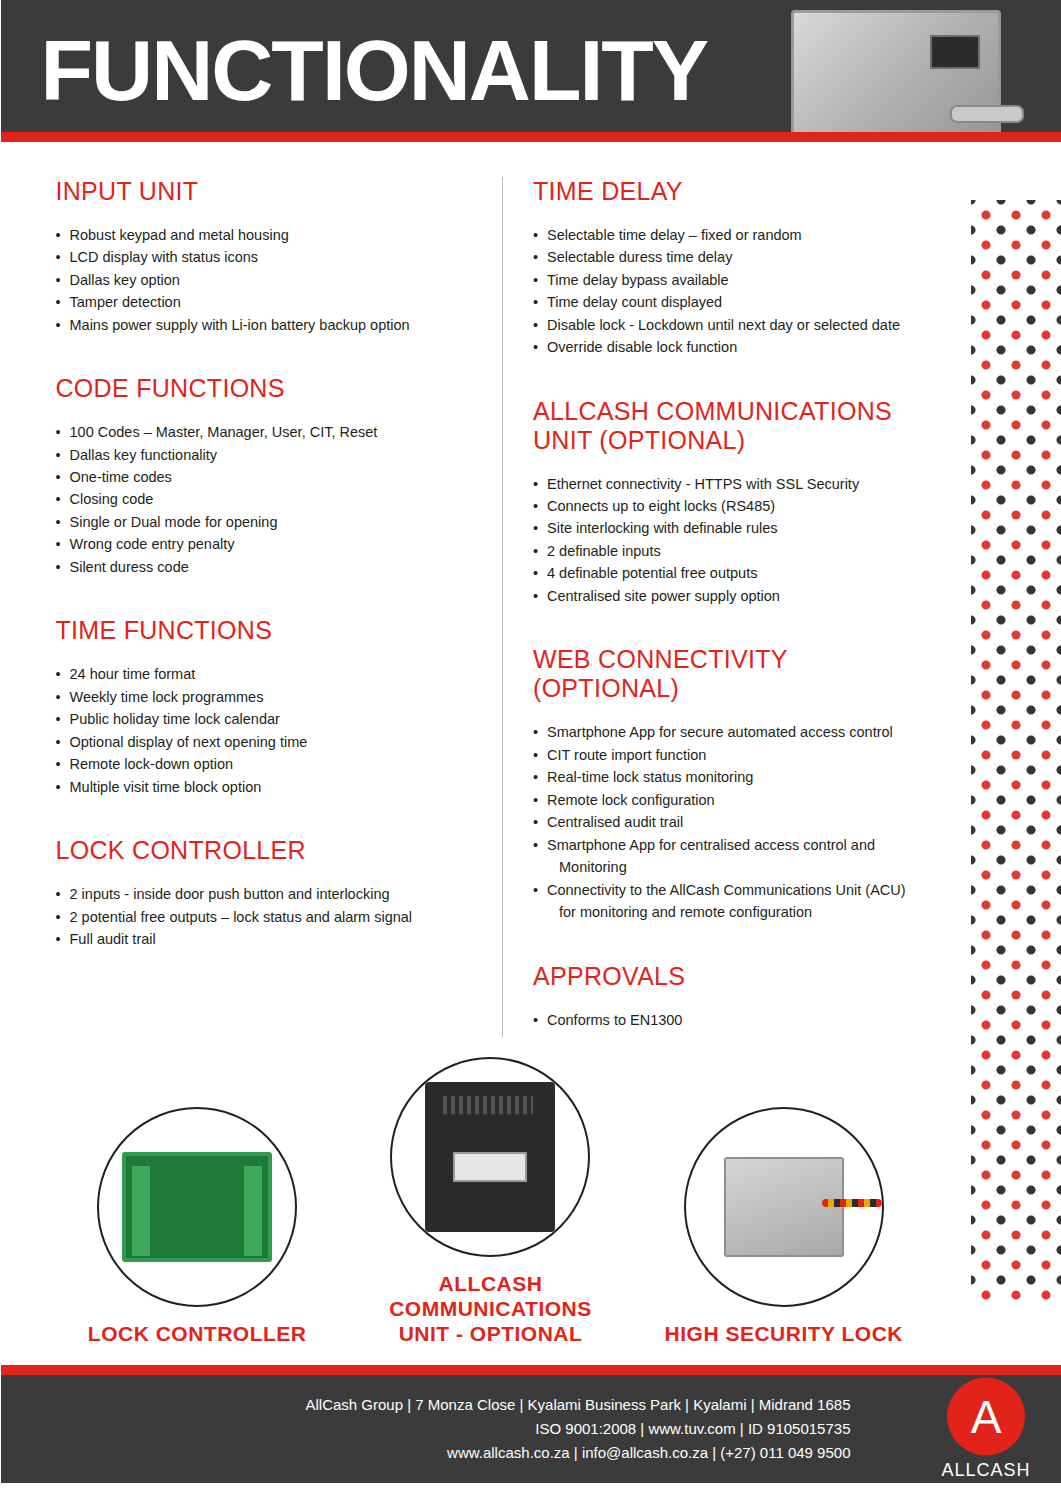Functionality
INPUT UNIT
Robust keypad and metal housing
LCD display with status icons
Dallas key option
Tamper detection
Mains power supply with Li-ion battery backup option
CODE FUNCTIONS
100 Codes – Master, Manager, User, CIT, Reset
Dallas key functionality
One-time codes
Closing code
Single or Dual mode for opening
Wrong code entry penalty
Silent duress code
TIME FUNCTIONS
24 hour time format
Weekly time lock programmes
Public holiday time lock calendar
Optional display of next opening time
Remote lock-down option
Multiple visit time block option
LOCK CONTROLLER
2 inputs - inside door push button and interlocking
2 potential free outputs – lock status and alarm signal
Full audit trail
TIME DELAY
Selectable time delay – fixed or random
Selectable duress time delay
Time delay bypass available
Time delay count displayed
Disable lock - Lockdown until next day or selected date
Override disable lock function
ALLCASH COMMUNICATIONS
UNIT (OPTIONAL)
Ethernet connectivity - HTTPS with SSL Security
Connects up to eight locks (RS485)
Site interlocking with definable rules
2 definable inputs
4 definable potential free outputs
Centralised site power supply option
WEB CONNECTIVITY
(OPTIONAL)
Smartphone App for secure automated access control
CIT route import function
Real-time lock status monitoring
Remote lock configuration
Centralised audit trail
Smartphone App for centralised access control and
Monitoring
Connectivity to the AllCash Communications Unit (ACU)
for monitoring and remote configuration
APPROVALS
Conforms to EN1300
Lock Controller
AllCash Communications
Unit - Optional
High Security Lock
AllCash Group | 7 Monza Close | Kyalami Business Park | Kyalami | Midrand 1685
ISO 9001:2008 | www.tuv.com | ID 9105015735
www.allcash.co.za | info@allcash.co.za | (+27) 011 049 9500
A
ALLCASH